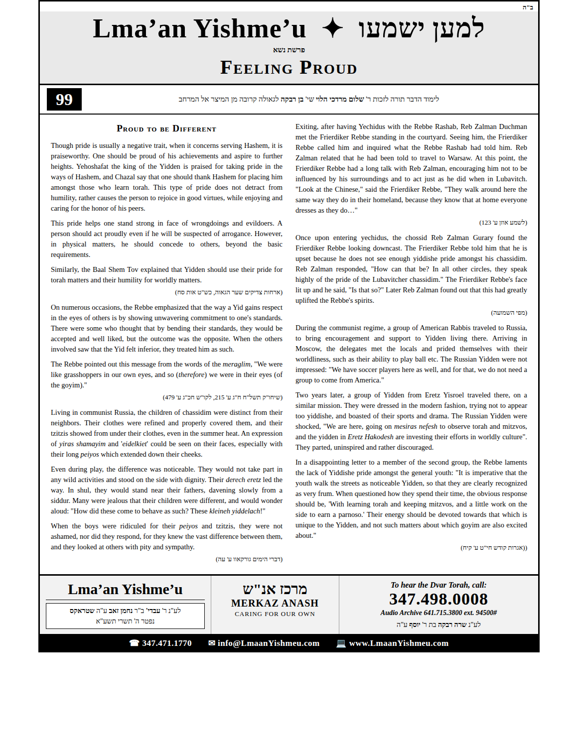ב"ה
Lma’an Yishme’u ✦ למען ישמעו
פרשת נשא
Feeling Proud
99
לימוד הדבר תורה לזכות ר' שלום מרדכי הלוי שי' בן רבקה לגאולה קרובה מן המיצר אל המרחב
Proud to be Different
Though pride is usually a negative trait, when it concerns serving Hashem, it is praiseworthy. One should be proud of his achievements and aspire to further heights. Yehoshafat the king of the Yidden is praised for taking pride in the ways of Hashem, and Chazal say that one should thank Hashem for placing him amongst those who learn torah. This type of pride does not detract from humility, rather causes the person to rejoice in good virtues, while enjoying and caring for the honor of his peers.
This pride helps one stand strong in face of wrongdoings and evildoers. A person should act proudly even if he will be suspected of arrogance. However, in physical matters, he should concede to others, beyond the basic requirements.
Similarly, the Baal Shem Tov explained that Yidden should use their pride for torah matters and their humility for worldly matters.
(ארחות צדיקים שער הגאוה, כש"ט אות סח)
On numerous occasions, the Rebbe emphasized that the way a Yid gains respect in the eyes of others is by showing unwavering commitment to one's standards. There were some who thought that by bending their standards, they would be accepted and well liked, but the outcome was the opposite. When the others involved saw that the Yid felt inferior, they treated him as such.
The Rebbe pointed out this message from the words of the meraglim, "We were like grasshoppers in our own eyes, and so (therefore) we were in their eyes (of the goyim)."
(שיחו"ק תשל"ח ח"ג ע' 215, לקו"ש חכ"ג ע' 479)
Living in communist Russia, the children of chassidim were distinct from their neighbors. Their clothes were refined and properly covered them, and their tzitzis showed from under their clothes, even in the summer heat. An expression of yiras shamayim and 'eidelkiet' could be seen on their faces, especially with their long peiyos which extended down their cheeks.
Even during play, the difference was noticeable. They would not take part in any wild activities and stood on the side with dignity. Their derech eretz led the way. In shul, they would stand near their fathers, davening slowly from a siddur. Many were jealous that their children were different, and would wonder aloud: "How did these come to behave as such? These kleineh yiddelach!"
When the boys were ridiculed for their peiyos and tzitzis, they were not ashamed, nor did they respond, for they knew the vast difference between them, and they looked at others with pity and sympathy.
(דברי הימים גורקאוו ע' עה)
Exiting, after having Yechidus with the Rebbe Rashab, Reb Zalman Duchman met the Frierdiker Rebbe standing in the courtyard. Seeing him, the Frierdiker Rebbe called him and inquired what the Rebbe Rashab had told him. Reb Zalman related that he had been told to travel to Warsaw. At this point, the Frierdiker Rebbe had a long talk with Reb Zalman, encouraging him not to be influenced by his surroundings and to act just as he did when in Lubavitch. "Look at the Chinese," said the Frierdiker Rebbe, "They walk around here the same way they do in their homeland, because they know that at home everyone dresses as they do…"
(לשמע אוזן ע' 123)
Once upon entering yechidus, the chossid Reb Zalman Gurary found the Frierdiker Rebbe looking downcast. The Frierdiker Rebbe told him that he is upset because he does not see enough yiddishe pride amongst his chassidim. Reb Zalman responded, "How can that be? In all other circles, they speak highly of the pride of the Lubavitcher chassidim." The Frierdiker Rebbe's face lit up and he said, "Is that so?" Later Reb Zalman found out that this had greatly uplifted the Rebbe's spirits.
(מפי השמועה)
During the communist regime, a group of American Rabbis traveled to Russia, to bring encouragement and support to Yidden living there. Arriving in Moscow, the delegates met the locals and prided themselves with their worldliness, such as their ability to play ball etc. The Russian Yidden were not impressed: "We have soccer players here as well, and for that, we do not need a group to come from America."
Two years later, a group of Yidden from Eretz Yisroel traveled there, on a similar mission. They were dressed in the modern fashion, trying not to appear too yiddishe, and boasted of their sports and drama. The Russian Yidden were shocked, "We are here, going on mesiras nefesh to observe torah and mitzvos, and the yidden in Eretz Hakodesh are investing their efforts in worldly culture". They parted, uninspired and rather discouraged.
In a disappointing letter to a member of the second group, the Rebbe laments the lack of Yiddishe pride amongst the general youth: "It is imperative that the youth walk the streets as noticeable Yidden, so that they are clearly recognized as very frum. When questioned how they spend their time, the obvious response should be, 'With learning torah and keeping mitzvos, and a little work on the side to earn a parnoso.' Their energy should be devoted towards that which is unique to the Yidden, and not such matters about which goyim are also excited about."
((אגרות קודש חי"ט ע' קיח)
Lma’an Yishme’u
לע"נ ר' עבדי' ב"ר נחמן זאב ע"ה שטראקס
נפטר ה' תשרי תשע"א
מרכז אנ"ש
MERKAZ ANASH
CARING FOR OUR OWN
To hear the Dvar Torah, call:
347.498.0008
Audio Archive 641.715.3800 ext. 94500#
לע"נ שרה רבקה בת ר' יוסף ע"ה
☎ 347.471.1770 ✉ info@LmaanYishmeu.com 💻 www.LmaanYishmeu.com